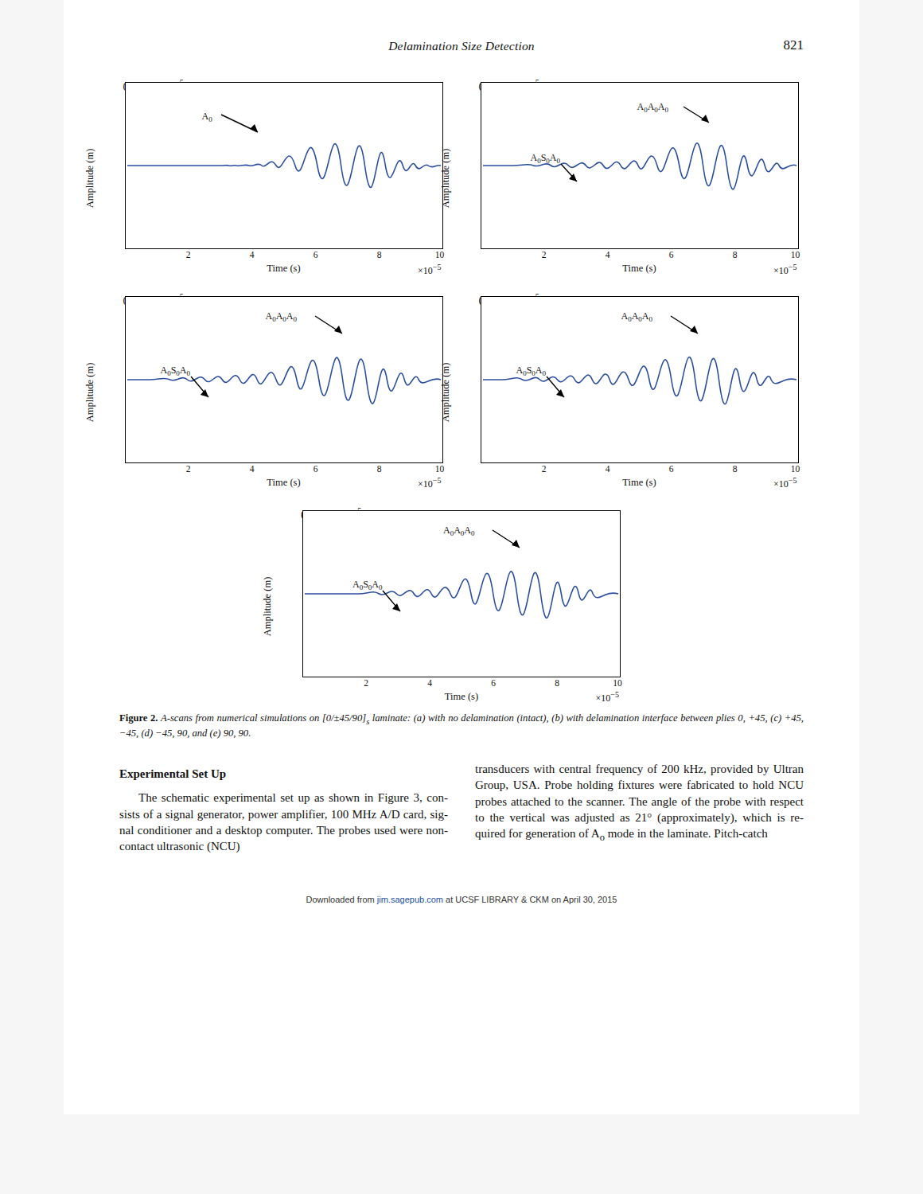Delamination Size Detection
821
(a) ×10−5 Amplitude (m)
1 0.5 0 −0.5 −1
A0
2 4 6 8 10
Time (s)
×10−5
(b) ×10−5 Amplitude (m)
1 0.5 0 −0.5 −1
A0A0A0
A0S0A0
2 4 6 8 10
Time (s)
×10−5
(c) ×10−5 Amplitude (m)
1 0.5 0 −0.5 −1
A0A0A0
A0S0A0
2 4 6 8 10
Time (s)
×10−5
(d) ×10−5 Amplitude (m)
1 0.5 0 −0.5 −1
A0A0A0
A0S0A0
2 4 6 8 10
Time (s)
×10−5
(e) ×10−5 Amplitude (m)
1 0.5 0 −0.5 −1
A0A0A0
A0S0A0
2 4 6 8 10
Time (s)
×10−5
Figure 2. A-scans from numerical simulations on [0/±45/90]s laminate: (a) with no delamination (intact), (b) with delamination interface between plies 0, +45, (c) +45, −45, (d) −45, 90, and (e) 90, 90.
Experimental Set Up
The schematic experimental set up as shown in Figure 3, consists of a signal generator, power amplifier, 100 MHz A/D card, signal conditioner and a desktop computer. The probes used were non-contact ultrasonic (NCU)
transducers with central frequency of 200 kHz, provided by Ultran Group, USA. Probe holding fixtures were fabricated to hold NCU probes attached to the scanner. The angle of the probe with respect to the vertical was adjusted as 21° (approximately), which is required for generation of Ao mode in the laminate. Pitch-catch
Downloaded from jim.sagepub.com at UCSF LIBRARY & CKM on April 30, 2015